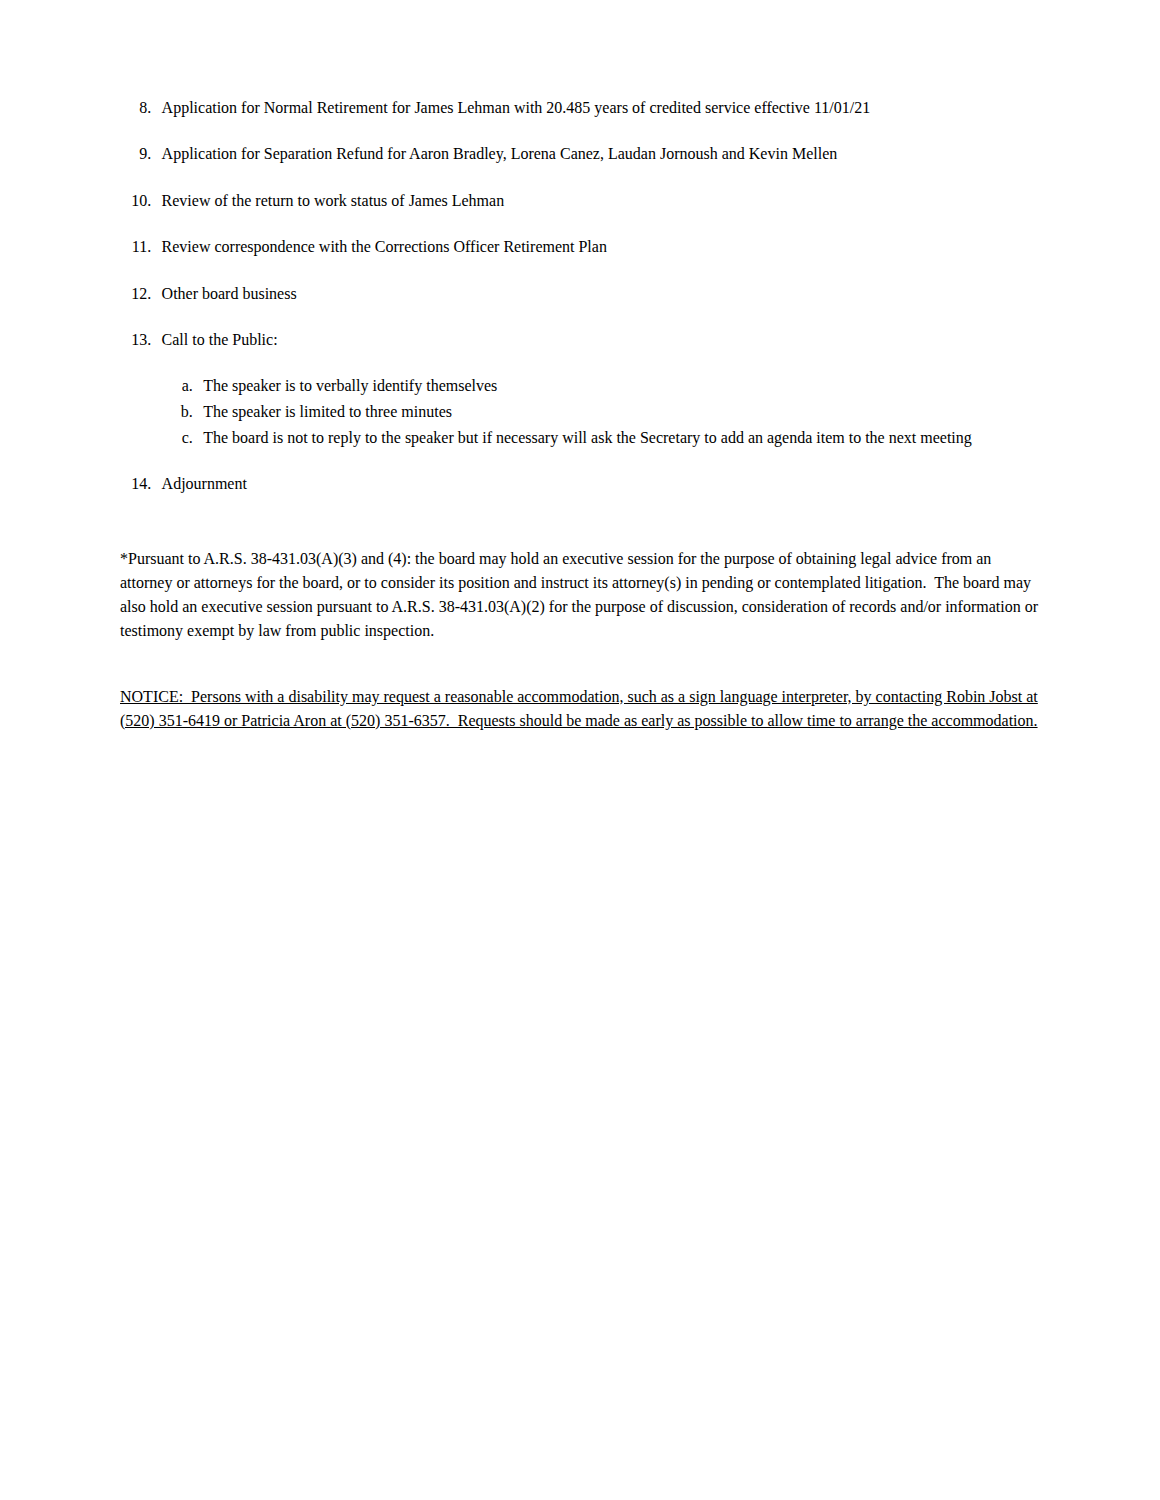Application for Normal Retirement for James Lehman with 20.485 years of credited service effective 11/01/21
Application for Separation Refund for Aaron Bradley, Lorena Canez, Laudan Jornoush and Kevin Mellen
Review of the return to work status of James Lehman
Review correspondence with the Corrections Officer Retirement Plan
Other board business
Call to the Public:
The speaker is to verbally identify themselves
The speaker is limited to three minutes
The board is not to reply to the speaker but if necessary will ask the Secretary to add an agenda item to the next meeting
Adjournment
*Pursuant to A.R.S. 38-431.03(A)(3) and (4): the board may hold an executive session for the purpose of obtaining legal advice from an attorney or attorneys for the board, or to consider its position and instruct its attorney(s) in pending or contemplated litigation. The board may also hold an executive session pursuant to A.R.S. 38-431.03(A)(2) for the purpose of discussion, consideration of records and/or information or testimony exempt by law from public inspection.
NOTICE: Persons with a disability may request a reasonable accommodation, such as a sign language interpreter, by contacting Robin Jobst at (520) 351-6419 or Patricia Aron at (520) 351-6357. Requests should be made as early as possible to allow time to arrange the accommodation.